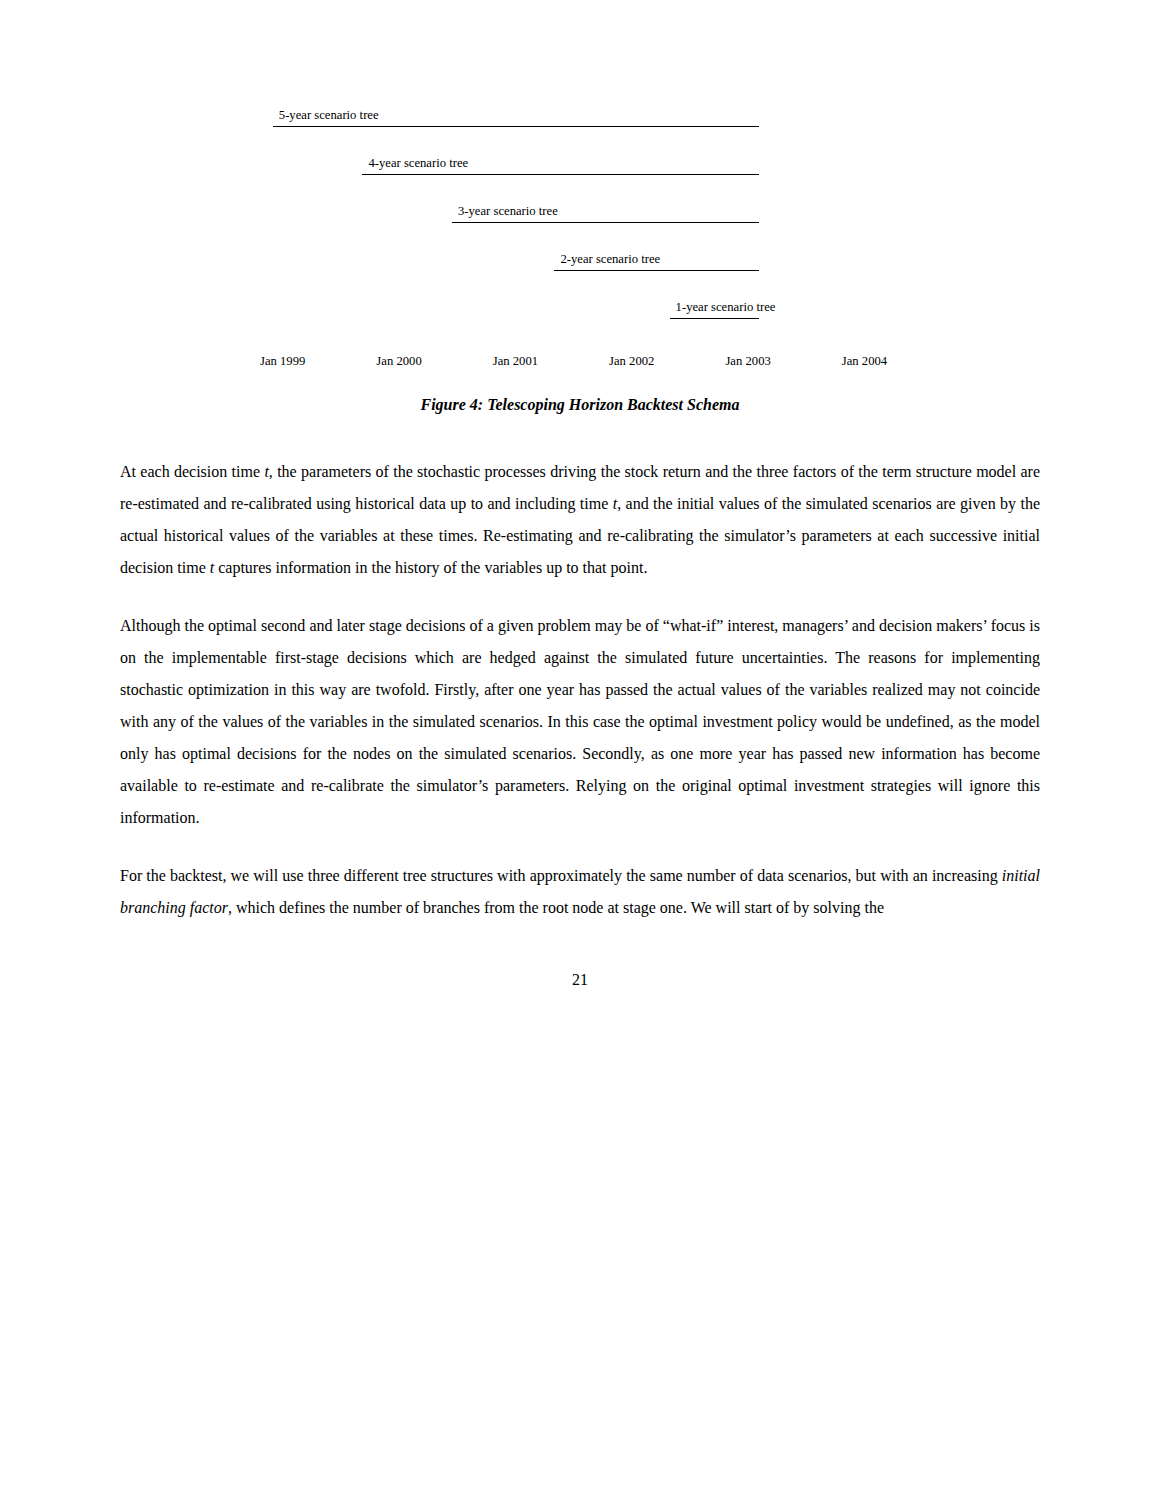5-year scenario tree
4-year scenario tree
3-year scenario tree
2-year scenario tree
1-year scenario tree
Jan 1999 Jan 2000 Jan 2001 Jan 2002 Jan 2003 Jan 2004
Figure 4: Telescoping Horizon Backtest Schema
At each decision time t, the parameters of the stochastic processes driving the stock return and the three factors of the term structure model are re-estimated and re-calibrated using historical data up to and including time t, and the initial values of the simulated scenarios are given by the actual historical values of the variables at these times. Re-estimating and re-calibrating the simulator’s parameters at each successive initial decision time t captures information in the history of the variables up to that point.
Although the optimal second and later stage decisions of a given problem may be of “what-if” interest, managers’ and decision makers’ focus is on the implementable first-stage decisions which are hedged against the simulated future uncertainties. The reasons for implementing stochastic optimization in this way are twofold. Firstly, after one year has passed the actual values of the variables realized may not coincide with any of the values of the variables in the simulated scenarios. In this case the optimal investment policy would be undefined, as the model only has optimal decisions for the nodes on the simulated scenarios. Secondly, as one more year has passed new information has become available to re-estimate and re-calibrate the simulator’s parameters. Relying on the original optimal investment strategies will ignore this information.
For the backtest, we will use three different tree structures with approximately the same number of data scenarios, but with an increasing initial branching factor, which defines the number of branches from the root node at stage one. We will start of by solving the
21